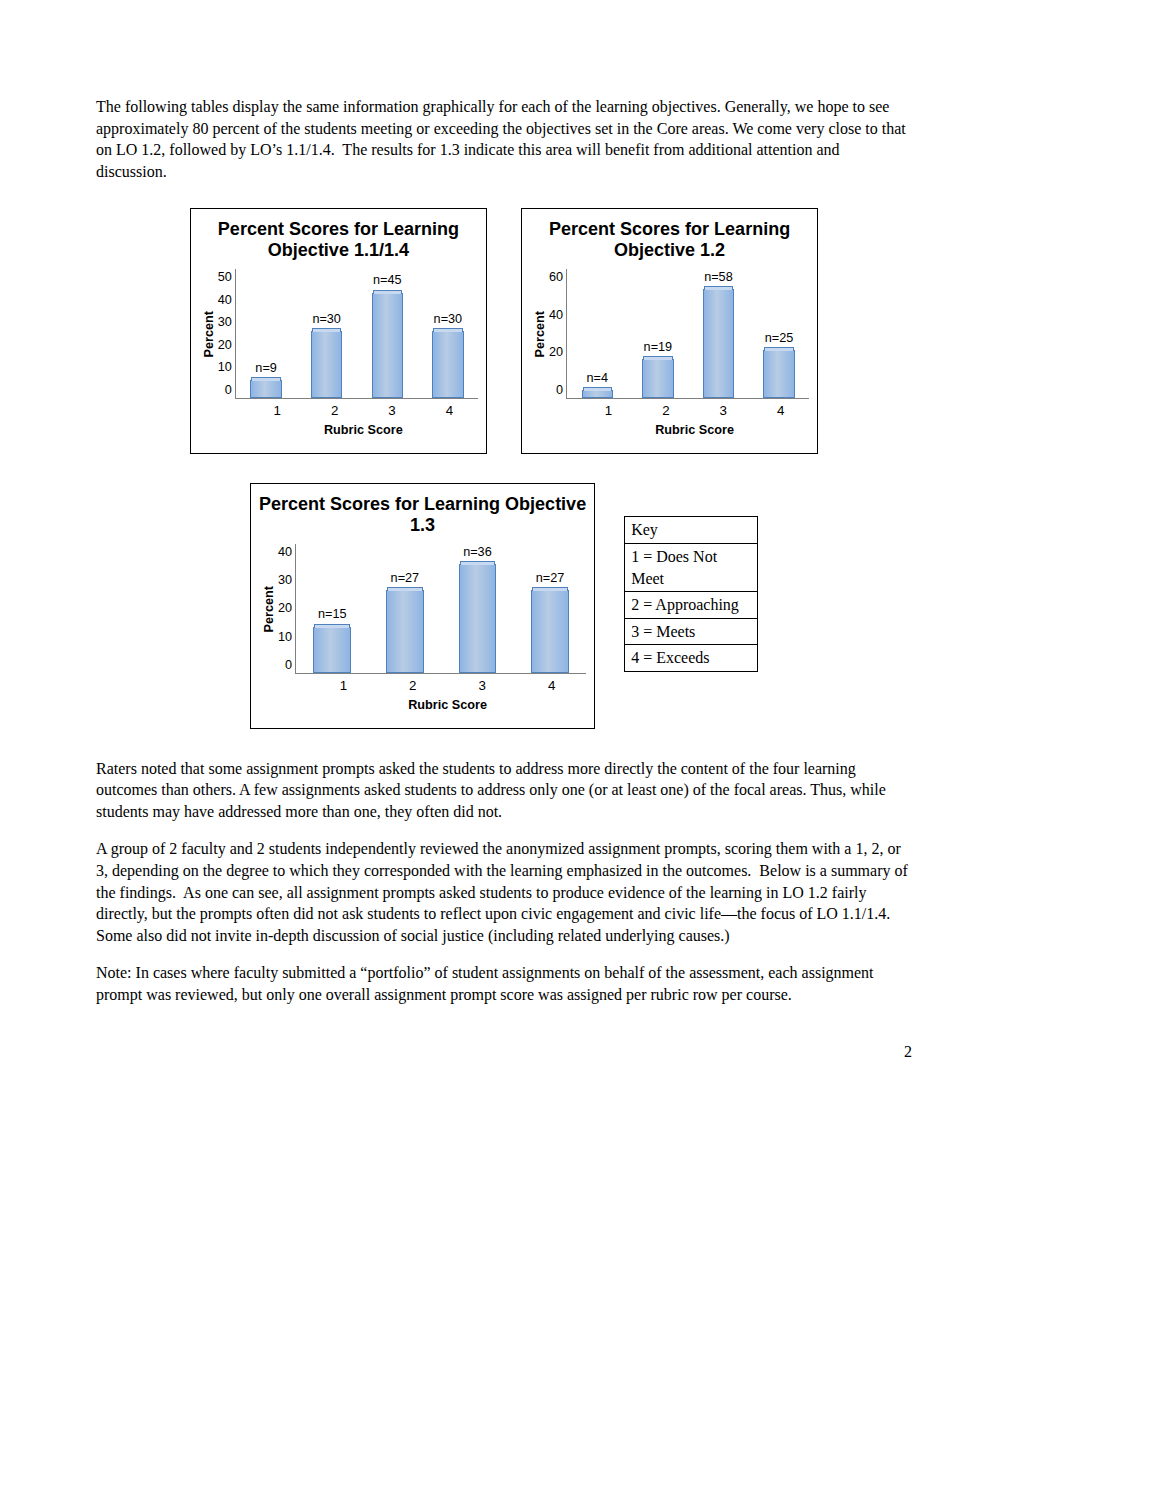The following tables display the same information graphically for each of the learning objectives. Generally, we hope to see approximately 80 percent of the students meeting or exceeding the objectives set in the Core areas. We come very close to that on LO 1.2, followed by LO’s 1.1/1.4. The results for 1.3 indicate this area will benefit from additional attention and discussion.
Percent Scores for Learning Objective 1.1/1.4
Percent
50
40
30
20
10
0
n=9
n=30
n=45
n=30
1234
Rubric Score
Percent Scores for Learning Objective 1.2
Percent
60
40
20
0
n=4
n=19
n=58
n=25
1234
Rubric Score
Percent Scores for Learning Objective 1.3
Percent
40
30
20
10
0
n=15
n=27
n=36
n=27
1234
Rubric Score
| Key |
| 1 = Does Not Meet |
| 2 = Approaching |
| 3 = Meets |
| 4 = Exceeds |
Raters noted that some assignment prompts asked the students to address more directly the content of the four learning outcomes than others. A few assignments asked students to address only one (or at least one) of the focal areas. Thus, while students may have addressed more than one, they often did not.
A group of 2 faculty and 2 students independently reviewed the anonymized assignment prompts, scoring them with a 1, 2, or 3, depending on the degree to which they corresponded with the learning emphasized in the outcomes. Below is a summary of the findings. As one can see, all assignment prompts asked students to produce evidence of the learning in LO 1.2 fairly directly, but the prompts often did not ask students to reflect upon civic engagement and civic life—the focus of LO 1.1/1.4. Some also did not invite in-depth discussion of social justice (including related underlying causes.)
Note: In cases where faculty submitted a “portfolio” of student assignments on behalf of the assessment, each assignment prompt was reviewed, but only one overall assignment prompt score was assigned per rubric row per course.
2